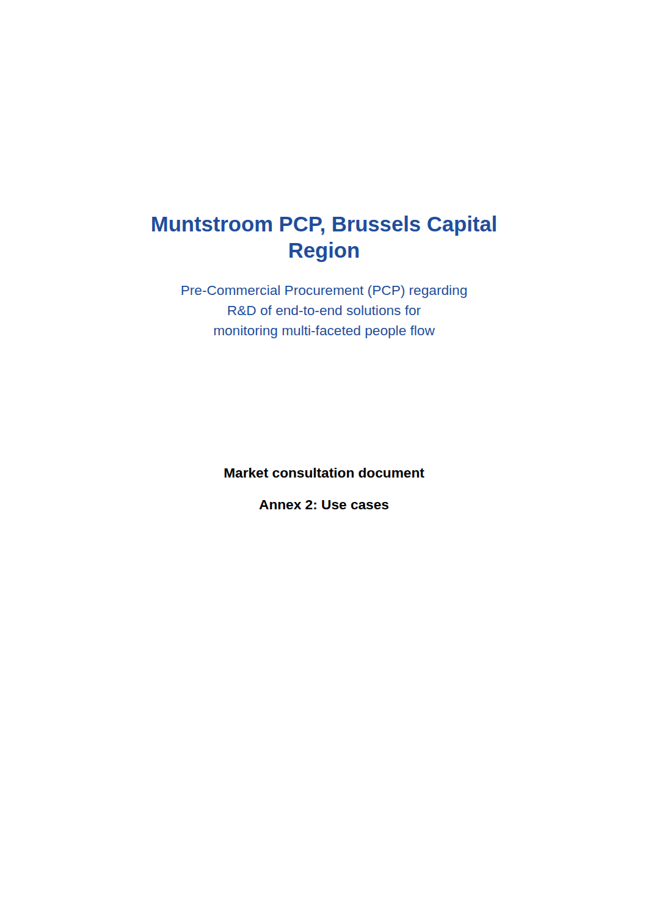Muntstroom PCP, Brussels Capital Region
Pre-Commercial Procurement (PCP) regarding
R&D of end-to-end solutions for
monitoring multi-faceted people flow
Market consultation document
Annex 2: Use cases